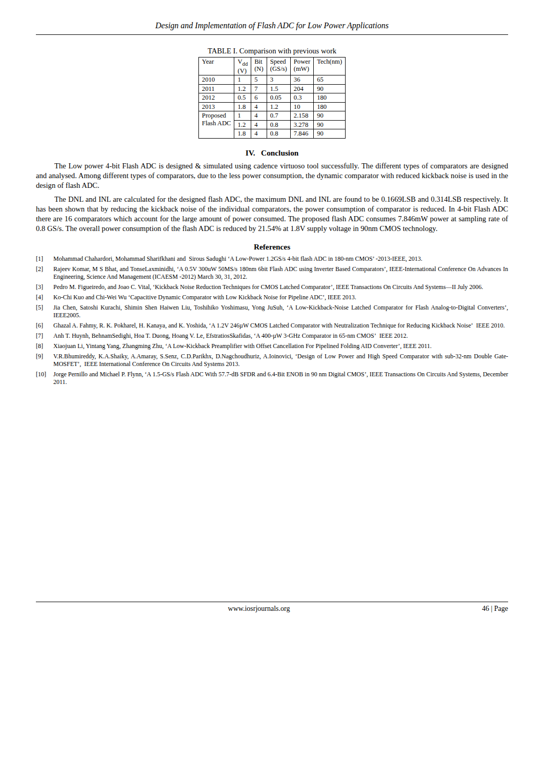Design and Implementation of Flash ADC for Low Power Applications
TABLE I. Comparison with previous work
| Year | V dd (V) | Bit (N) | Speed (GS/s) | Power (mW) | Tech(nm) |
| --- | --- | --- | --- | --- | --- |
| 2010 | 1 | 5 | 3 | 36 | 65 |
| 2011 | 1.2 | 7 | 1.5 | 204 | 90 |
| 2012 | 0.5 | 6 | 0.05 | 0.3 | 180 |
| 2013 | 1.8 | 4 | 1.2 | 10 | 180 |
| Proposed Flash ADC | 1 | 4 | 0.7 | 2.158 | 90 |
| 1.2 | 4 | 0.8 | 3.278 | 90 |
| 1.8 | 4 | 0.8 | 7.846 | 90 |
IV. Conclusion
The Low power 4-bit Flash ADC is designed & simulated using cadence virtuoso tool successfully. The different types of comparators are designed and analysed. Among different types of comparators, due to the less power consumption, the dynamic comparator with reduced kickback noise is used in the design of flash ADC.
The DNL and INL are calculated for the designed flash ADC, the maximum DNL and INL are found to be 0.1669LSB and 0.314LSB respectively. It has been shown that by reducing the kickback noise of the individual comparators, the power consumption of comparator is reduced. In 4-bit Flash ADC there are 16 comparators which account for the large amount of power consumed. The proposed flash ADC consumes 7.846mW power at sampling rate of 0.8 GS/s. The overall power consumption of the flash ADC is reduced by 21.54% at 1.8V supply voltage in 90nm CMOS technology.
References
[1] Mohammad Chahardori, Mohammad Sharifkhani and Sirous Sadughi ‘A Low-Power 1.2GS/s 4-bit flash ADC in 180-nm CMOS’ -2013-IEEE, 2013.
[2] Rajeev Komar, M S Bhat, and TonseLaxminidhi, ‘A 0.5V 300uW 50MS/s 180nm 6bit Flash ADC using Inverter Based Comparators’, IEEE-International Conference On Advances In Engineering, Science And Management (ICAESM -2012) March 30, 31, 2012.
[3] Pedro M. Figueiredo, and Joao C. Vital, ‘Kickback Noise Reduction Techniques for CMOS Latched Comparator’, IEEE Transactions On Circuits And Systems—II July 2006.
[4] Ko-Chi Kuo and Chi-Wei Wu ‘Capacitive Dynamic Comparator with Low Kickback Noise for Pipeline ADC’, IEEE 2013.
[5] Jia Chen, Satoshi Kurachi, Shimin Shen Haiwen Liu, Toshihiko Yoshimasu, Yong JuSuh, ‘A Low-Kickback-Noise Latched Comparator for Flash Analog-to-Digital Converters’, IEEE2005.
[6] Ghazal A. Fahmy, R. K. Pokharel, H. Kanaya, and K. Yoshida, ‘A 1.2V 246µW CMOS Latched Comparator with Neutralization Technique for Reducing Kickback Noise’ IEEE 2010.
[7] Anh T. Huynh, BehnamSedighi, Hoa T. Duong, Hoang V. Le, EfstratiosSkafidas, ‘A 400-µW 3-GHz Comparator in 65-nm CMOS’ IEEE 2012.
[8] Xiaojuan Li, Yintang Yang, Zhangming Zhu, ‘A Low-Kickback Preamplifier with Offset Cancellation For Pipelined Folding AID Converter’, IEEE 2011.
[9] V.R.Bhumireddy, K.A.Shaiky, A.Amaray, S.Senz, C.D.Parikhx, D.Nagchoudhuriz, A.Ioinovici, ‘Design of Low Power and High Speed Comparator with sub-32-nm Double Gate-MOSFET’, IEEE International Conference On Circuits And Systems 2013.
[10] Jorge Pernillo and Michael P. Flynn, ‘A 1.5-GS/s Flash ADC With 57.7-dB SFDR and 6.4-Bit ENOB in 90 nm Digital CMOS’, IEEE Transactions On Circuits And Systems, December 2011.
www.iosrjournals.org 46 | Page